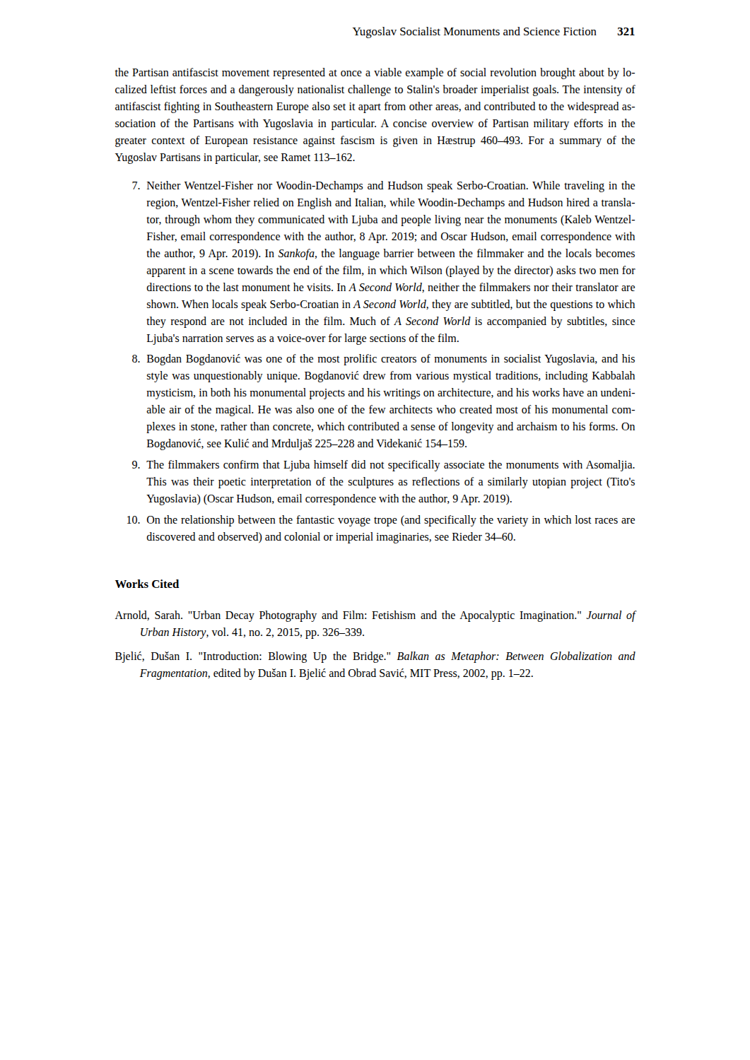Yugoslav Socialist Monuments and Science Fiction 321
the Partisan antifascist movement represented at once a viable example of social revolution brought about by localized leftist forces and a dangerously nationalist challenge to Stalin's broader imperialist goals. The intensity of antifascist fighting in Southeastern Europe also set it apart from other areas, and contributed to the widespread association of the Partisans with Yugoslavia in particular. A concise overview of Partisan military efforts in the greater context of European resistance against fascism is given in Hæstrup 460–493. For a summary of the Yugoslav Partisans in particular, see Ramet 113–162.
Neither Wentzel-Fisher nor Woodin-Dechamps and Hudson speak Serbo-Croatian. While traveling in the region, Wentzel-Fisher relied on English and Italian, while Woodin-Dechamps and Hudson hired a translator, through whom they communicated with Ljuba and people living near the monuments (Kaleb Wentzel-Fisher, email correspondence with the author, 8 Apr. 2019; and Oscar Hudson, email correspondence with the author, 9 Apr. 2019). In Sankofa, the language barrier between the filmmaker and the locals becomes apparent in a scene towards the end of the film, in which Wilson (played by the director) asks two men for directions to the last monument he visits. In A Second World, neither the filmmakers nor their translator are shown. When locals speak Serbo-Croatian in A Second World, they are subtitled, but the questions to which they respond are not included in the film. Much of A Second World is accompanied by subtitles, since Ljuba's narration serves as a voice-over for large sections of the film.
Bogdan Bogdanović was one of the most prolific creators of monuments in socialist Yugoslavia, and his style was unquestionably unique. Bogdanović drew from various mystical traditions, including Kabbalah mysticism, in both his monumental projects and his writings on architecture, and his works have an undeniable air of the magical. He was also one of the few architects who created most of his monumental complexes in stone, rather than concrete, which contributed a sense of longevity and archaism to his forms. On Bogdanović, see Kulić and Mrduljaš 225–228 and Videkanić 154–159.
The filmmakers confirm that Ljuba himself did not specifically associate the monuments with Asomaljia. This was their poetic interpretation of the sculptures as reflections of a similarly utopian project (Tito's Yugoslavia) (Oscar Hudson, email correspondence with the author, 9 Apr. 2019).
On the relationship between the fantastic voyage trope (and specifically the variety in which lost races are discovered and observed) and colonial or imperial imaginaries, see Rieder 34–60.
Works Cited
Arnold, Sarah. "Urban Decay Photography and Film: Fetishism and the Apocalyptic Imagination." Journal of Urban History, vol. 41, no. 2, 2015, pp. 326–339.
Bjelić, Dušan I. "Introduction: Blowing Up the Bridge." Balkan as Metaphor: Between Globalization and Fragmentation, edited by Dušan I. Bjelić and Obrad Savić, MIT Press, 2002, pp. 1–22.